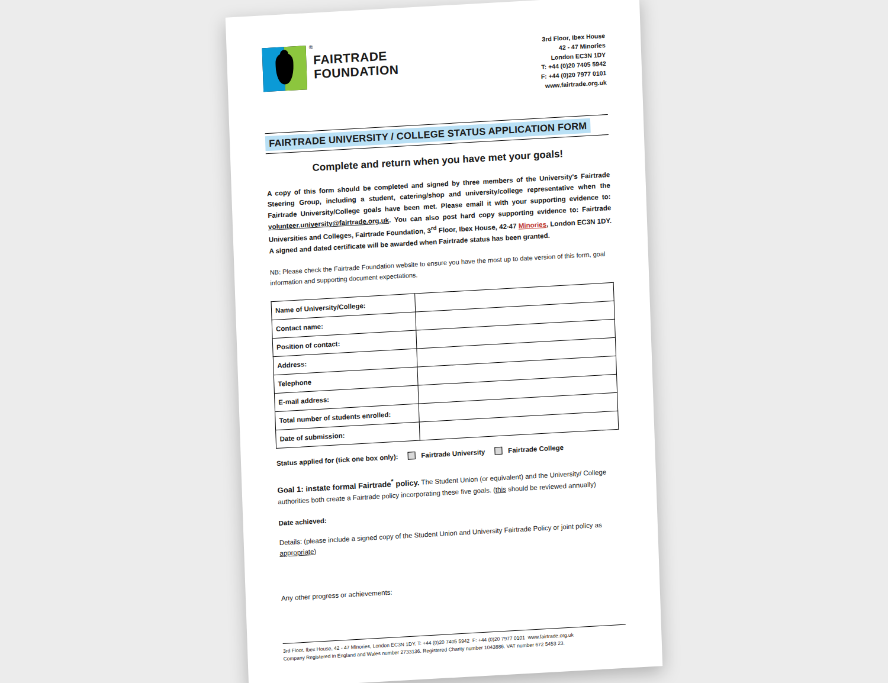®
FAIRTRADE
FOUNDATION
3rd Floor, Ibex House
42 - 47 Minories
London EC3N 1DY
T: +44 (0)20 7405 5942
F: +44 (0)20 7977 0101
www.fairtrade.org.uk
FAIRTRADE UNIVERSITY / COLLEGE STATUS APPLICATION FORM
Complete and return when you have met your goals!
A copy of this form should be completed and signed by three members of the University's Fairtrade Steering Group, including a student, catering/shop and university/college representative when the Fairtrade University/College goals have been met. Please email it with your supporting evidence to: volunteer.university@fairtrade.org.uk. You can also post hard copy supporting evidence to: Fairtrade Universities and Colleges, Fairtrade Foundation, 3rd Floor, Ibex House, 42-47 Minories, London EC3N 1DY. A signed and dated certificate will be awarded when Fairtrade status has been granted.
NB: Please check the Fairtrade Foundation website to ensure you have the most up to date version of this form, goal information and supporting document expectations.
| Name of University/College: | |
| Contact name: | |
| Position of contact: | |
| Address: | |
| Telephone | |
| E-mail address: | |
| Total number of students enrolled: | |
| Date of submission: | |
Status applied for (tick one box only): Fairtrade University Fairtrade College
Goal 1: instate formal Fairtrade* policy. The Student Union (or equivalent) and the University/ College authorities both create a Fairtrade policy incorporating these five goals. (this should be reviewed annually)
Date achieved:
Details: (please include a signed copy of the Student Union and University Fairtrade Policy or joint policy as appropriate)
Any other progress or achievements:
3rd Floor, Ibex House, 42 - 47 Minories, London EC3N 1DY. T: +44 (0)20 7405 5942 F: +44 (0)20 7977 0101 www.fairtrade.org.uk
Company Registered in England and Wales number 2733136. Registered Charity number 1043886. VAT number 672 5453 23.